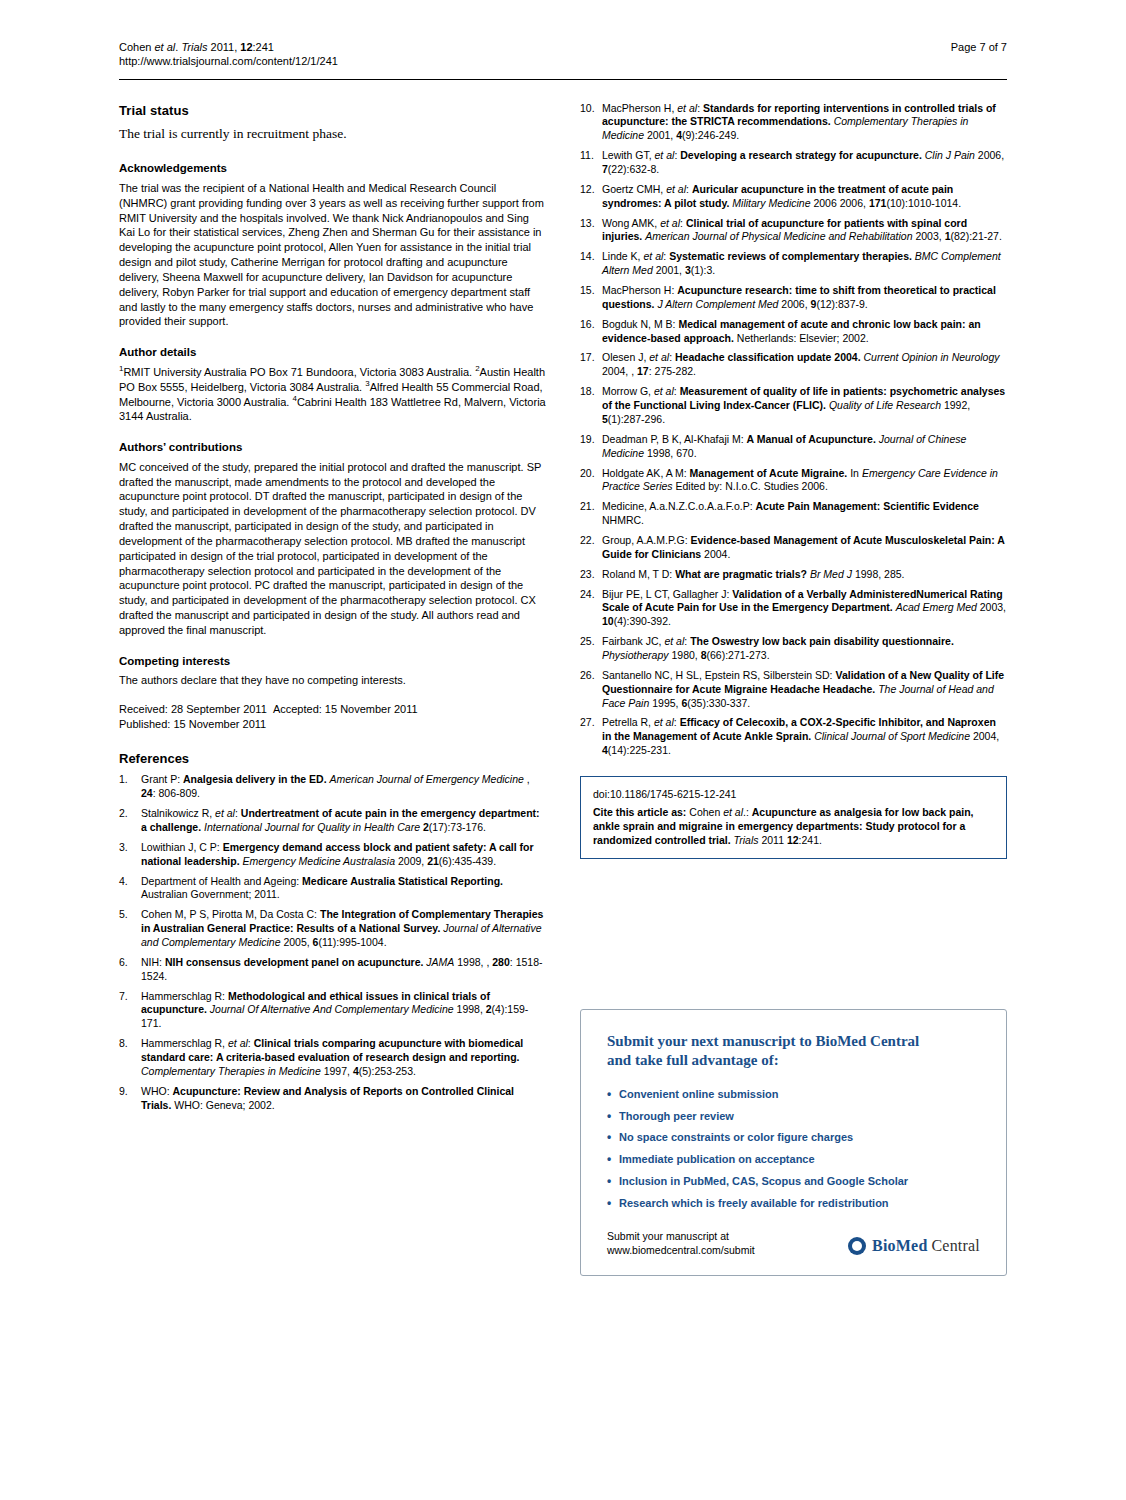Cohen et al. Trials 2011, 12:241
http://www.trialsjournal.com/content/12/1/241
Page 7 of 7
Trial status
The trial is currently in recruitment phase.
Acknowledgements
The trial was the recipient of a National Health and Medical Research Council (NHMRC) grant providing funding over 3 years as well as receiving further support from RMIT University and the hospitals involved. We thank Nick Andrianopoulos and Sing Kai Lo for their statistical services, Zheng Zhen and Sherman Gu for their assistance in developing the acupuncture point protocol, Allen Yuen for assistance in the initial trial design and pilot study, Catherine Merrigan for protocol drafting and acupuncture delivery, Sheena Maxwell for acupuncture delivery, Ian Davidson for acupuncture delivery, Robyn Parker for trial support and education of emergency department staff and lastly to the many emergency staffs doctors, nurses and administrative who have provided their support.
Author details
1RMIT University Australia PO Box 71 Bundoora, Victoria 3083 Australia. 2Austin Health PO Box 5555, Heidelberg, Victoria 3084 Australia. 3Alfred Health 55 Commercial Road, Melbourne, Victoria 3000 Australia. 4Cabrini Health 183 Wattletree Rd, Malvern, Victoria 3144 Australia.
Authors’ contributions
MC conceived of the study, prepared the initial protocol and drafted the manuscript. SP drafted the manuscript, made amendments to the protocol and developed the acupuncture point protocol. DT drafted the manuscript, participated in design of the study, and participated in development of the pharmacotherapy selection protocol. DV drafted the manuscript, participated in design of the study, and participated in development of the pharmacotherapy selection protocol. MB drafted the manuscript participated in design of the trial protocol, participated in development of the pharmacotherapy selection protocol and participated in the development of the acupuncture point protocol. PC drafted the manuscript, participated in design of the study, and participated in development of the pharmacotherapy selection protocol. CX drafted the manuscript and participated in design of the study. All authors read and approved the final manuscript.
Competing interests
The authors declare that they have no competing interests.
Received: 28 September 2011 Accepted: 15 November 2011
Published: 15 November 2011
References
Grant P: Analgesia delivery in the ED. American Journal of Emergency Medicine , 24: 806-809.
Stalnikowicz R, et al: Undertreatment of acute pain in the emergency department: a challenge. International Journal for Quality in Health Care 2(17):73-176.
Lowithian J, C P: Emergency demand access block and patient safety: A call for national leadership. Emergency Medicine Australasia 2009, 21(6):435-439.
Department of Health and Ageing: Medicare Australia Statistical Reporting. Australian Government; 2011.
Cohen M, P S, Pirotta M, Da Costa C: The Integration of Complementary Therapies in Australian General Practice: Results of a National Survey. Journal of Alternative and Complementary Medicine 2005, 6(11):995-1004.
NIH: NIH consensus development panel on acupuncture. JAMA 1998, , 280: 1518-1524.
Hammerschlag R: Methodological and ethical issues in clinical trials of acupuncture. Journal Of Alternative And Complementary Medicine 1998, 2(4):159-171.
Hammerschlag R, et al: Clinical trials comparing acupuncture with biomedical standard care: A criteria-based evaluation of research design and reporting. Complementary Therapies in Medicine 1997, 4(5):253-253.
WHO: Acupuncture: Review and Analysis of Reports on Controlled Clinical Trials. WHO: Geneva; 2002.
MacPherson H, et al: Standards for reporting interventions in controlled trials of acupuncture: the STRICTA recommendations. Complementary Therapies in Medicine 2001, 4(9):246-249.
Lewith GT, et al: Developing a research strategy for acupuncture. Clin J Pain 2006, 7(22):632-8.
Goertz CMH, et al: Auricular acupuncture in the treatment of acute pain syndromes: A pilot study. Military Medicine 2006 2006, 171(10):1010-1014.
Wong AMK, et al: Clinical trial of acupuncture for patients with spinal cord injuries. American Journal of Physical Medicine and Rehabilitation 2003, 1(82):21-27.
Linde K, et al: Systematic reviews of complementary therapies. BMC Complement Altern Med 2001, 3(1):3.
MacPherson H: Acupuncture research: time to shift from theoretical to practical questions. J Altern Complement Med 2006, 9(12):837-9.
Bogduk N, M B: Medical management of acute and chronic low back pain: an evidence-based approach. Netherlands: Elsevier; 2002.
Olesen J, et al: Headache classification update 2004. Current Opinion in Neurology 2004, , 17: 275-282.
Morrow G, et al: Measurement of quality of life in patients: psychometric analyses of the Functional Living Index-Cancer (FLIC). Quality of Life Research 1992, 5(1):287-296.
Deadman P, B K, Al-Khafaji M: A Manual of Acupuncture. Journal of Chinese Medicine 1998, 670.
Holdgate AK, A M: Management of Acute Migraine. In Emergency Care Evidence in Practice Series Edited by: N.I.o.C. Studies 2006.
Medicine, A.a.N.Z.C.o.A.a.F.o.P: Acute Pain Management: Scientific Evidence NHMRC.
Group, A.A.M.P.G: Evidence-based Management of Acute Musculoskeletal Pain: A Guide for Clinicians 2004.
Roland M, T D: What are pragmatic trials? Br Med J 1998, 285.
Bijur PE, L CT, Gallagher J: Validation of a Verbally AdministeredNumerical Rating Scale of Acute Pain for Use in the Emergency Department. Acad Emerg Med 2003, 10(4):390-392.
Fairbank JC, et al: The Oswestry low back pain disability questionnaire. Physiotherapy 1980, 8(66):271-273.
Santanello NC, H SL, Epstein RS, Silberstein SD: Validation of a New Quality of Life Questionnaire for Acute Migraine Headache Headache. The Journal of Head and Face Pain 1995, 6(35):330-337.
Petrella R, et al: Efficacy of Celecoxib, a COX-2-Specific Inhibitor, and Naproxen in the Management of Acute Ankle Sprain. Clinical Journal of Sport Medicine 2004, 4(14):225-231.
doi:10.1186/1745-6215-12-241
Cite this article as: Cohen et al.: Acupuncture as analgesia for low back pain, ankle sprain and migraine in emergency departments: Study protocol for a randomized controlled trial. Trials 2011 12:241.
Submit your next manuscript to BioMed Central
and take full advantage of:
Convenient online submission
Thorough peer review
No space constraints or color figure charges
Immediate publication on acceptance
Inclusion in PubMed, CAS, Scopus and Google Scholar
Research which is freely available for redistribution
Submit your manuscript at
www.biomedcentral.com/submit
BioMedCentral